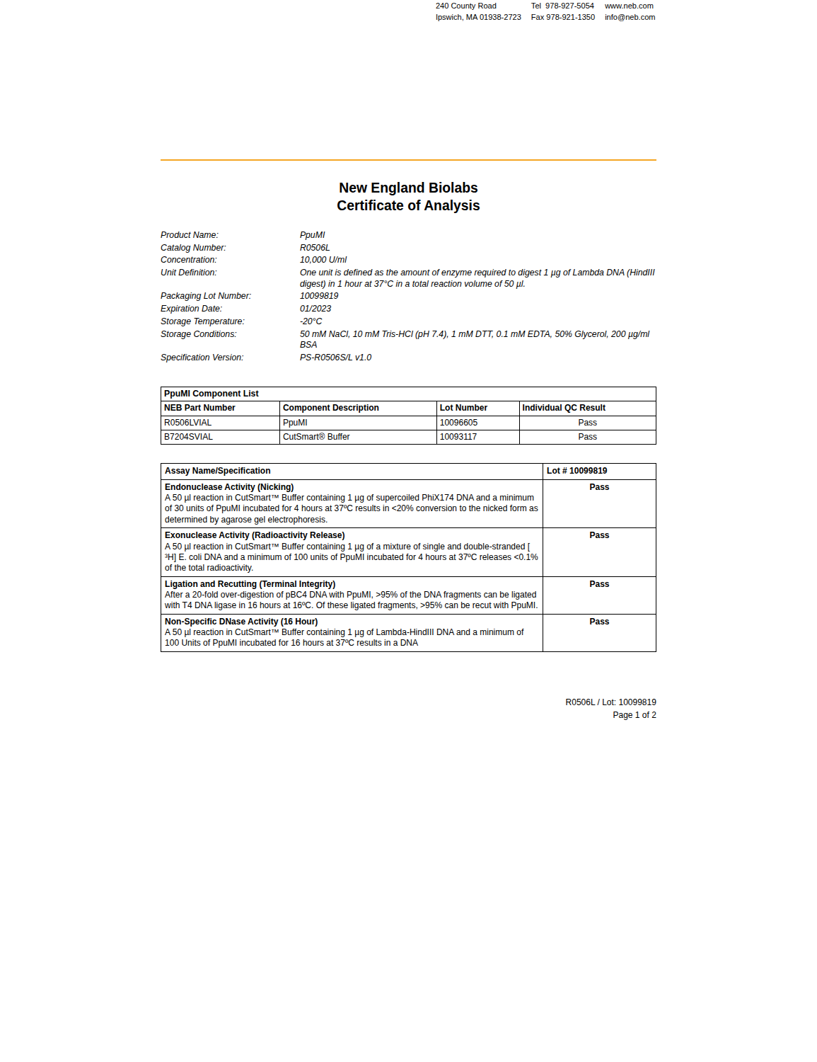| | | / 240 County Road / Tel 978-927-5054 / www.neb.com / / Ipswich, MA 01938-2723 / Fax 978-921-1350 / info@neb.com / |
New England Biolabs Certificate of Analysis
| Product Name: | PpuMI |
| Catalog Number: | R0506L |
| Concentration: | 10,000 U/ml |
| Unit Definition: | One unit is defined as the amount of enzyme required to digest 1 µg of Lambda DNA (HindIII digest) in 1 hour at 37°C in a total reaction volume of 50 µl. |
| Packaging Lot Number: | 10099819 |
| Expiration Date: | 01/2023 |
| Storage Temperature: | -20°C |
| Storage Conditions: | 50 mM NaCl, 10 mM Tris-HCl (pH 7.4), 1 mM DTT, 0.1 mM EDTA, 50% Glycerol, 200 µg/ml BSA |
| Specification Version: | PS-R0506S/L v1.0 |
| PpuMI Component List |
| --- |
| NEB Part Number | Component Description | Lot Number | Individual QC Result |
| R0506LVIAL | PpuMI | 10096605 | Pass |
| B7204SVIAL | CutSmart® Buffer | 10093117 | Pass |
| Assay Name/Specification | Lot # 10099819 |
| --- | --- |
| Endonuclease Activity (Nicking) A 50 µl reaction in CutSmart™ Buffer containing 1 µg of supercoiled PhiX174 DNA and a minimum of 30 units of PpuMI incubated for 4 hours at 37ºC results in <20% conversion to the nicked form as determined by agarose gel electrophoresis. | Pass |
| Exonuclease Activity (Radioactivity Release) A 50 µl reaction in CutSmart™ Buffer containing 1 µg of a mixture of single and double-stranded [ ³H] E. coli DNA and a minimum of 100 units of PpuMI incubated for 4 hours at 37ºC releases <0.1% of the total radioactivity. | Pass |
| Ligation and Recutting (Terminal Integrity) After a 20-fold over-digestion of pBC4 DNA with PpuMI, >95% of the DNA fragments can be ligated with T4 DNA ligase in 16 hours at 16ºC. Of these ligated fragments, >95% can be recut with PpuMI. | Pass |
| Non-Specific DNase Activity (16 Hour) A 50 µl reaction in CutSmart™ Buffer containing 1 µg of Lambda-HindIII DNA and a minimum of 100 Units of PpuMI incubated for 16 hours at 37ºC results in a DNA | Pass |
| | R0506L / Lot: 10099819 Page 1 of 2 |